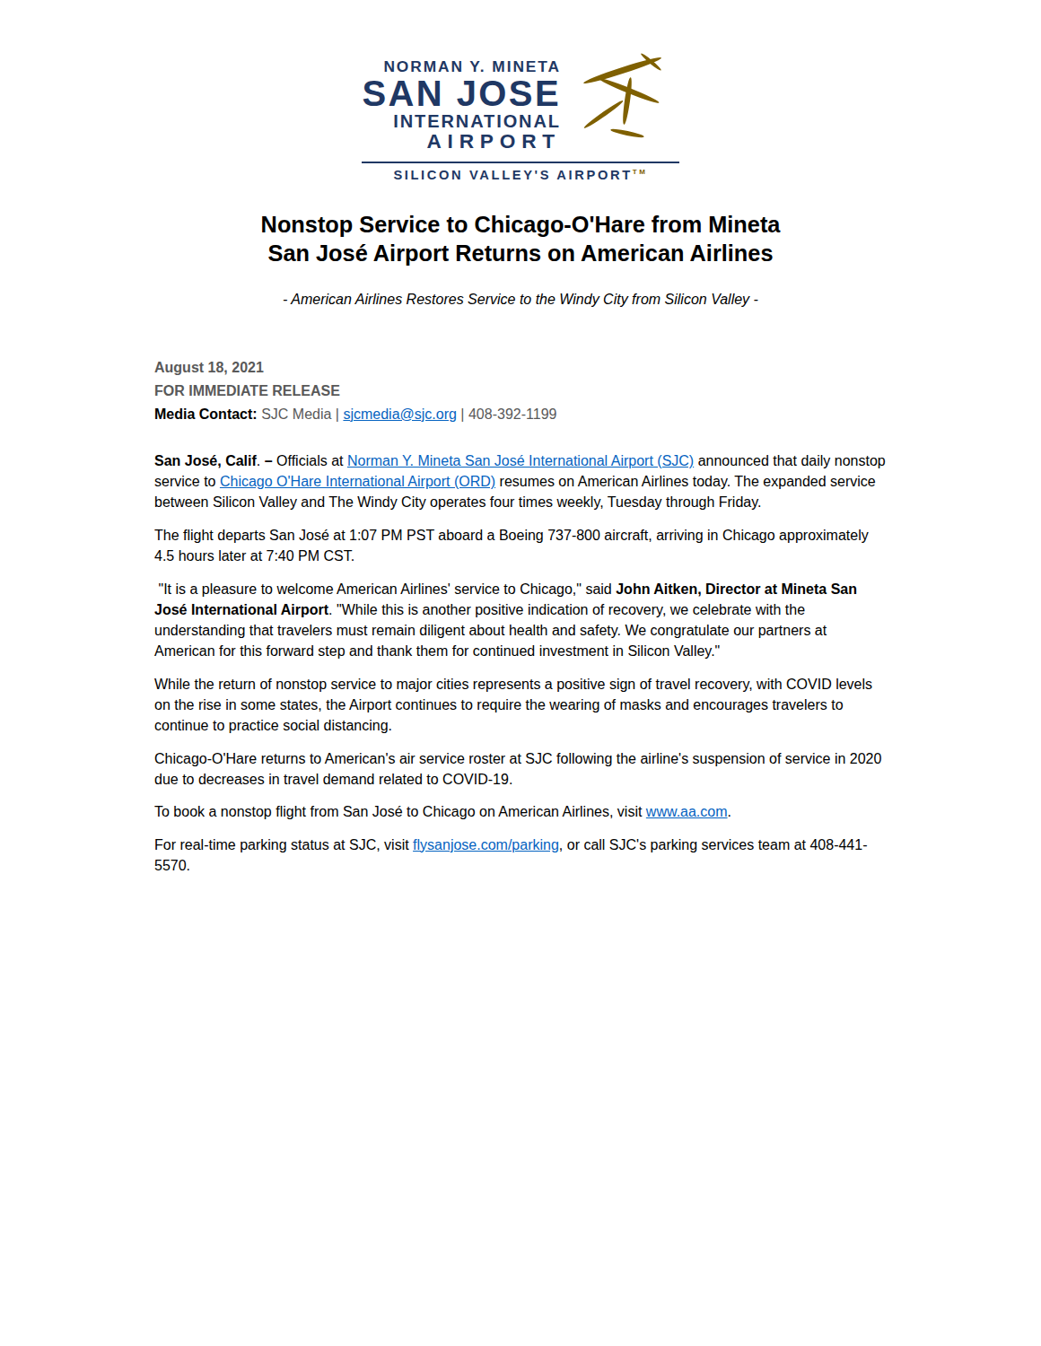NORMAN Y. MINETA
SAN JOSE
INTERNATIONAL
AIRPORT
SILICON VALLEY'S AIRPORTTM
Nonstop Service to Chicago-O'Hare from Mineta
San José Airport Returns on American Airlines
- American Airlines Restores Service to the Windy City from Silicon Valley -
August 18, 2021
FOR IMMEDIATE RELEASE
Media Contact: SJC Media | sjcmedia@sjc.org | 408-392-1199
San José, Calif. – Officials at Norman Y. Mineta San José International Airport (SJC) announced that daily nonstop service to Chicago O'Hare International Airport (ORD) resumes on American Airlines today. The expanded service between Silicon Valley and The Windy City operates four times weekly, Tuesday through Friday.
The flight departs San José at 1:07 PM PST aboard a Boeing 737-800 aircraft, arriving in Chicago approximately 4.5 hours later at 7:40 PM CST.
"It is a pleasure to welcome American Airlines' service to Chicago," said John Aitken, Director at Mineta San José International Airport. "While this is another positive indication of recovery, we celebrate with the understanding that travelers must remain diligent about health and safety. We congratulate our partners at American for this forward step and thank them for continued investment in Silicon Valley."
While the return of nonstop service to major cities represents a positive sign of travel recovery, with COVID levels on the rise in some states, the Airport continues to require the wearing of masks and encourages travelers to continue to practice social distancing.
Chicago-O'Hare returns to American's air service roster at SJC following the airline's suspension of service in 2020 due to decreases in travel demand related to COVID-19.
To book a nonstop flight from San José to Chicago on American Airlines, visit www.aa.com.
For real-time parking status at SJC, visit flysanjose.com/parking, or call SJC's parking services team at 408-441-5570.